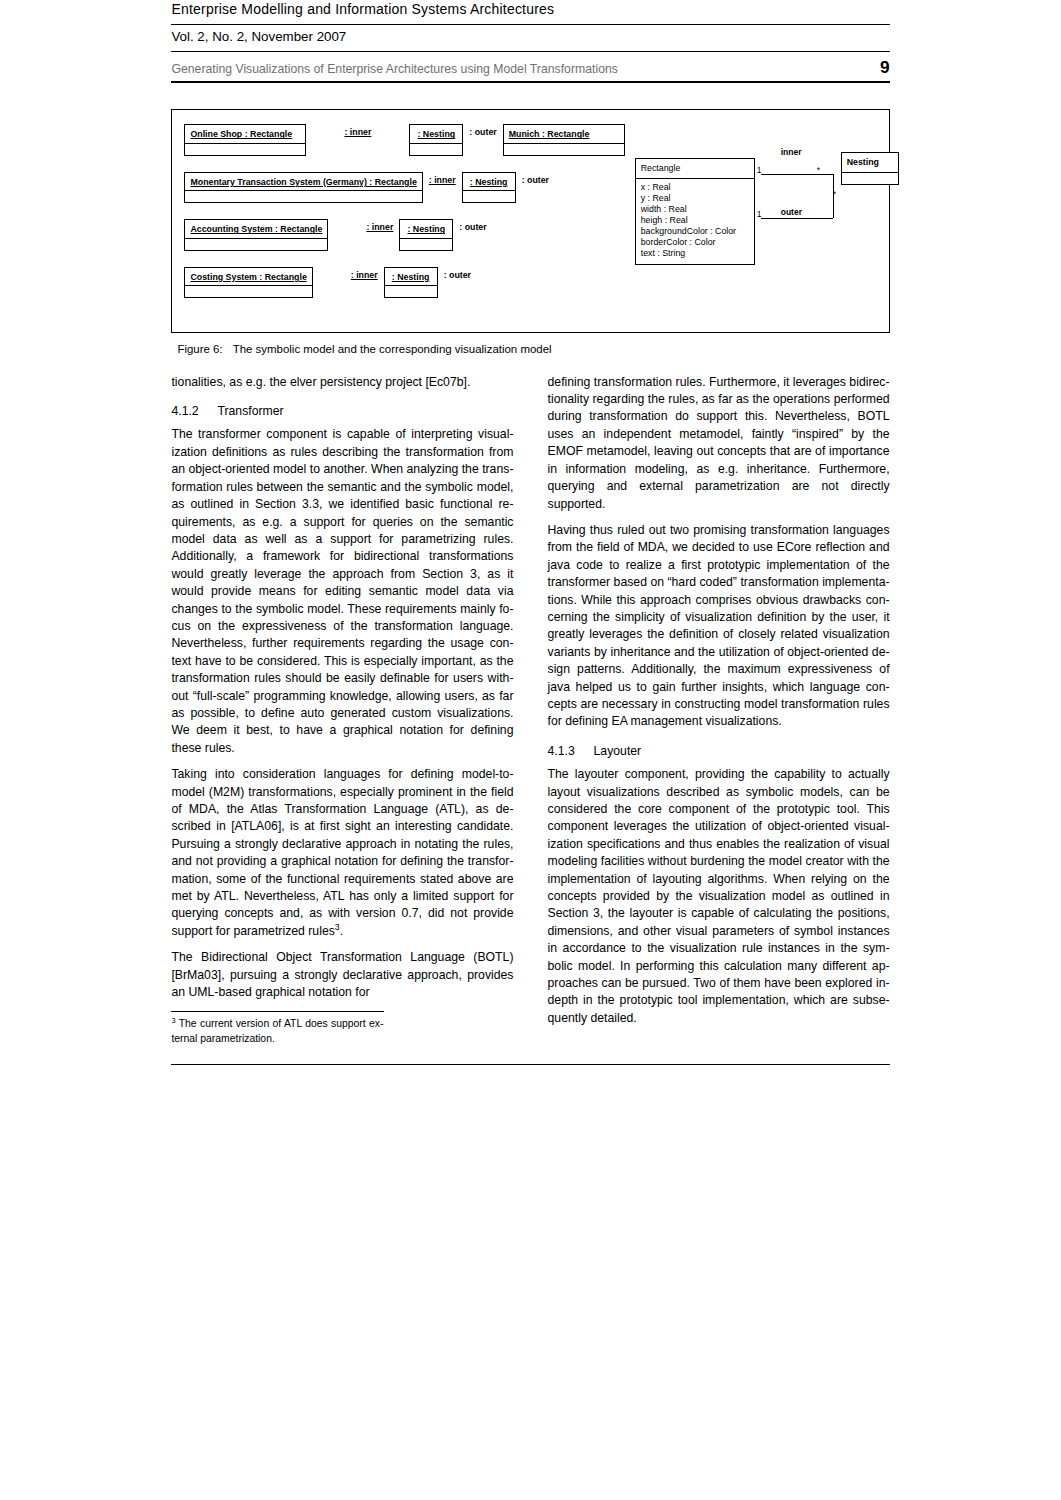Enterprise Modelling and Information Systems Architectures
Vol. 2, No. 2, November 2007
Generating Visualizations of Enterprise Architectures using Model Transformations
9
Online Shop : Rectangle
: inner
: Nesting
: outer
Munich : Rectangle
Monentary Transaction System (Germany) : Rectangle
: inner
: Nesting
: outer
Accounting System : Rectangle
: inner
: Nesting
: outer
Costing System : Rectangle
: inner
: Nesting
: outer
Rectangle
x : Real
y : Real
width : Real
heigh : Real
backgroundColor : Color
borderColor : Color
text : String
inner 1 * * 1 outer
Nesting
Figure 6: The symbolic model and the corresponding visualization model
tionalities, as e.g. the elver persistency project [Ec07b].
4.1.2 Transformer
The transformer component is capable of interpreting visualization definitions as rules describing the transformation from an object-oriented model to another. When analyzing the transformation rules between the semantic and the symbolic model, as outlined in Section 3.3, we identified basic functional requirements, as e.g. a support for queries on the semantic model data as well as a support for parametrizing rules. Additionally, a framework for bidirectional transformations would greatly leverage the approach from Section 3, as it would provide means for editing semantic model data via changes to the symbolic model. These requirements mainly focus on the expressiveness of the transformation language. Nevertheless, further requirements regarding the usage context have to be considered. This is especially important, as the transformation rules should be easily definable for users without “full-scale” programming knowledge, allowing users, as far as possible, to define auto generated custom visualizations. We deem it best, to have a graphical notation for defining these rules.
Taking into consideration languages for defining model-to-model (M2M) transformations, especially prominent in the field of MDA, the Atlas Transformation Language (ATL), as described in [ATLA06], is at first sight an interesting candidate. Pursuing a strongly declarative approach in notating the rules, and not providing a graphical notation for defining the transformation, some of the functional requirements stated above are met by ATL. Nevertheless, ATL has only a limited support for querying concepts and, as with version 0.7, did not provide support for parametrized rules3.
The Bidirectional Object Transformation Language (BOTL) [BrMa03], pursuing a strongly declarative approach, provides an UML-based graphical notation for
3 The current version of ATL does support external parametrization.
defining transformation rules. Furthermore, it leverages bidirectionality regarding the rules, as far as the operations performed during transformation do support this. Nevertheless, BOTL uses an independent metamodel, faintly “inspired” by the EMOF metamodel, leaving out concepts that are of importance in information modeling, as e.g. inheritance. Furthermore, querying and external parametrization are not directly supported.
Having thus ruled out two promising transformation languages from the field of MDA, we decided to use ECore reflection and java code to realize a first prototypic implementation of the transformer based on “hard coded” transformation implementations. While this approach comprises obvious drawbacks concerning the simplicity of visualization definition by the user, it greatly leverages the definition of closely related visualization variants by inheritance and the utilization of object-oriented design patterns. Additionally, the maximum expressiveness of java helped us to gain further insights, which language concepts are necessary in constructing model transformation rules for defining EA management visualizations.
4.1.3 Layouter
The layouter component, providing the capability to actually layout visualizations described as symbolic models, can be considered the core component of the prototypic tool. This component leverages the utilization of object-oriented visualization specifications and thus enables the realization of visual modeling facilities without burdening the model creator with the implementation of layouting algorithms. When relying on the concepts provided by the visualization model as outlined in Section 3, the layouter is capable of calculating the positions, dimensions, and other visual parameters of symbol instances in accordance to the visualization rule instances in the symbolic model. In performing this calculation many different approaches can be pursued. Two of them have been explored in-depth in the prototypic tool implementation, which are subsequently detailed.